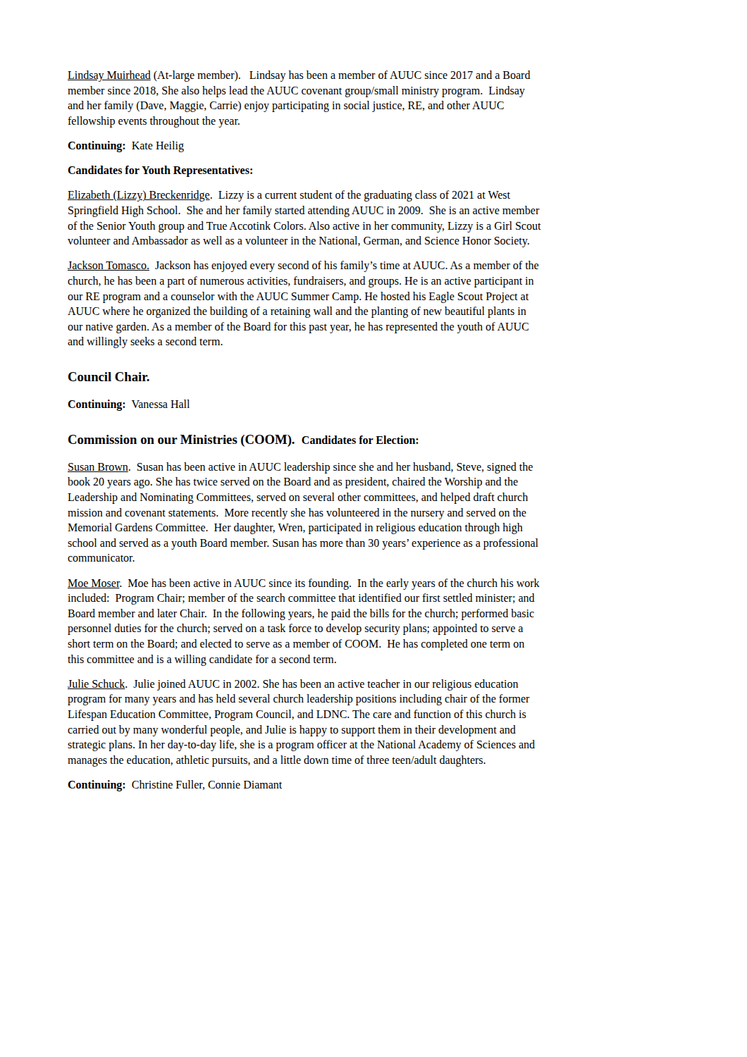Lindsay Muirhead (At-large member). Lindsay has been a member of AUUC since 2017 and a Board member since 2018, She also helps lead the AUUC covenant group/small ministry program. Lindsay and her family (Dave, Maggie, Carrie) enjoy participating in social justice, RE, and other AUUC fellowship events throughout the year.
Continuing: Kate Heilig
Candidates for Youth Representatives:
Elizabeth (Lizzy) Breckenridge. Lizzy is a current student of the graduating class of 2021 at West Springfield High School. She and her family started attending AUUC in 2009. She is an active member of the Senior Youth group and True Accotink Colors. Also active in her community, Lizzy is a Girl Scout volunteer and Ambassador as well as a volunteer in the National, German, and Science Honor Society.
Jackson Tomasco. Jackson has enjoyed every second of his family’s time at AUUC. As a member of the church, he has been a part of numerous activities, fundraisers, and groups. He is an active participant in our RE program and a counselor with the AUUC Summer Camp. He hosted his Eagle Scout Project at AUUC where he organized the building of a retaining wall and the planting of new beautiful plants in our native garden. As a member of the Board for this past year, he has represented the youth of AUUC and willingly seeks a second term.
Council Chair.
Continuing: Vanessa Hall
Commission on our Ministries (COOM). Candidates for Election:
Susan Brown. Susan has been active in AUUC leadership since she and her husband, Steve, signed the book 20 years ago. She has twice served on the Board and as president, chaired the Worship and the Leadership and Nominating Committees, served on several other committees, and helped draft church mission and covenant statements. More recently she has volunteered in the nursery and served on the Memorial Gardens Committee. Her daughter, Wren, participated in religious education through high school and served as a youth Board member. Susan has more than 30 years’ experience as a professional communicator.
Moe Moser. Moe has been active in AUUC since its founding. In the early years of the church his work included: Program Chair; member of the search committee that identified our first settled minister; and Board member and later Chair. In the following years, he paid the bills for the church; performed basic personnel duties for the church; served on a task force to develop security plans; appointed to serve a short term on the Board; and elected to serve as a member of COOM. He has completed one term on this committee and is a willing candidate for a second term.
Julie Schuck. Julie joined AUUC in 2002. She has been an active teacher in our religious education program for many years and has held several church leadership positions including chair of the former Lifespan Education Committee, Program Council, and LDNC. The care and function of this church is carried out by many wonderful people, and Julie is happy to support them in their development and strategic plans. In her day-to-day life, she is a program officer at the National Academy of Sciences and manages the education, athletic pursuits, and a little down time of three teen/adult daughters.
Continuing: Christine Fuller, Connie Diamant